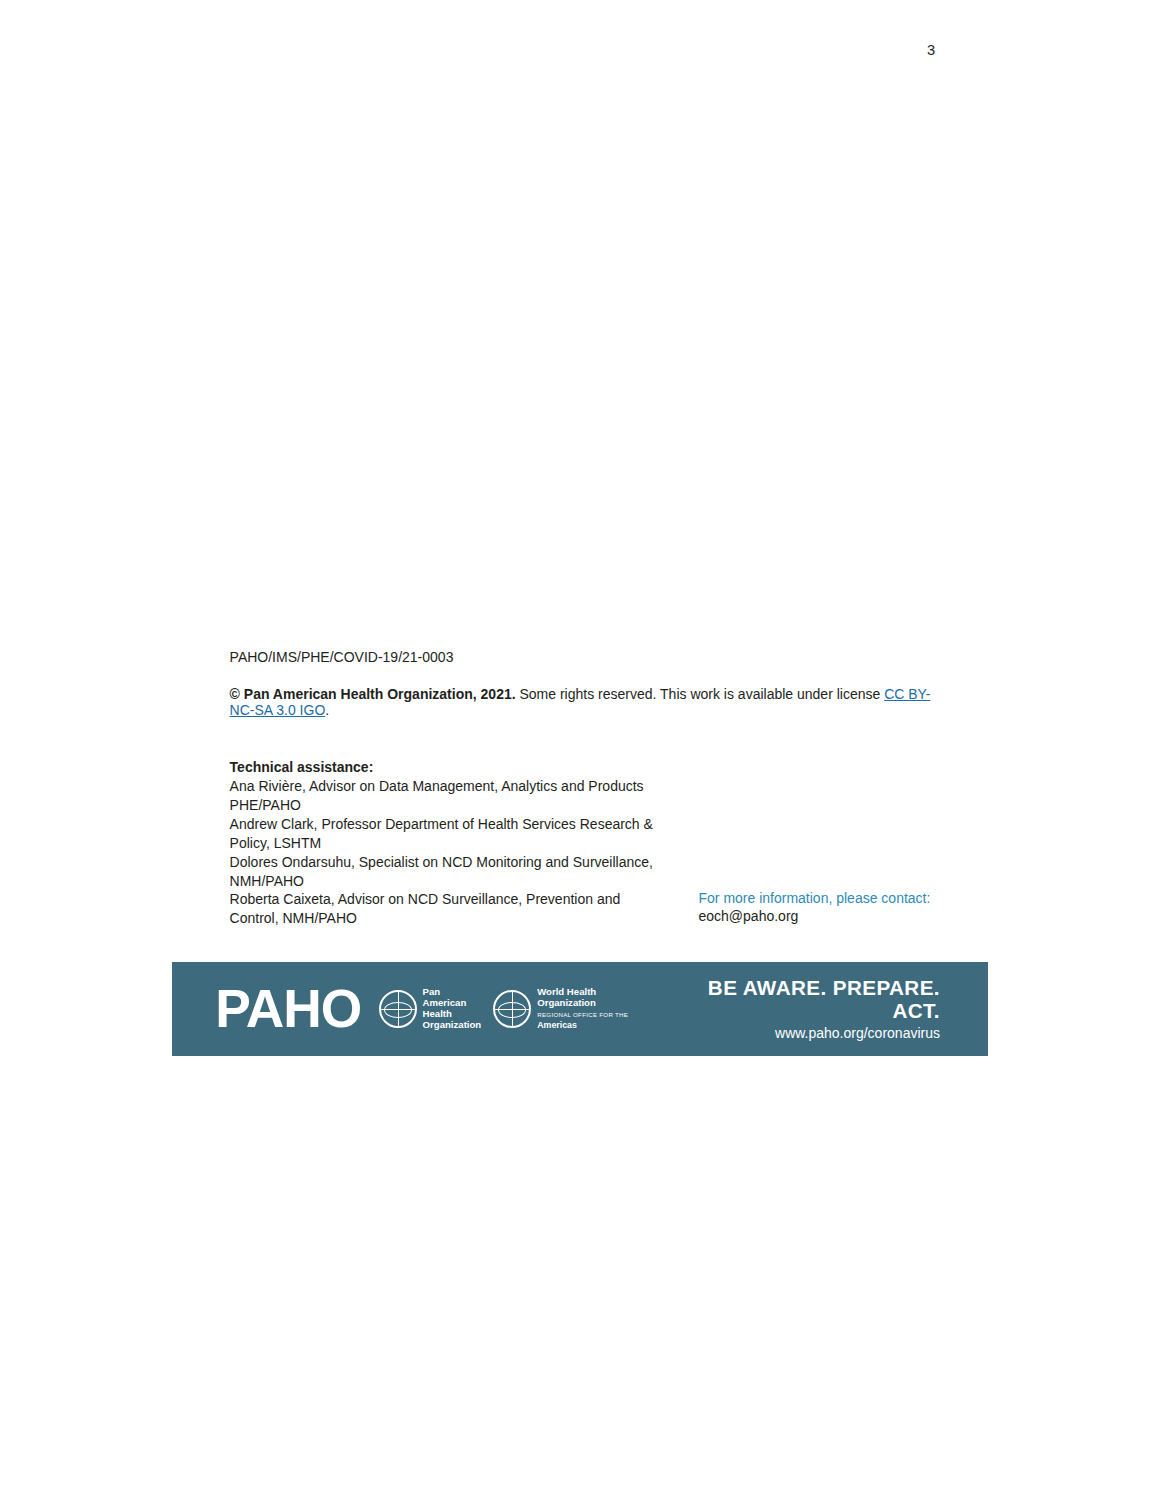3
PAHO/IMS/PHE/COVID-19/21-0003
© Pan American Health Organization, 2021. Some rights reserved. This work is available under license CC BY-NC-SA 3.0 IGO.
Technical assistance:
Ana Rivière, Advisor on Data Management, Analytics and Products PHE/PAHO
Andrew Clark, Professor Department of Health Services Research & Policy, LSHTM
Dolores Ondarsuhu, Specialist on NCD Monitoring and Surveillance, NMH/PAHO
Roberta Caixeta, Advisor on NCD Surveillance, Prevention and Control, NMH/PAHO
For more information, please contact:
eoch@paho.org
PAHO
Pan American
Health
Organization
World Health
Organization
REGIONAL OFFICE FOR THE Americas
BE AWARE. PREPARE. ACT.
www.paho.org/coronavirus